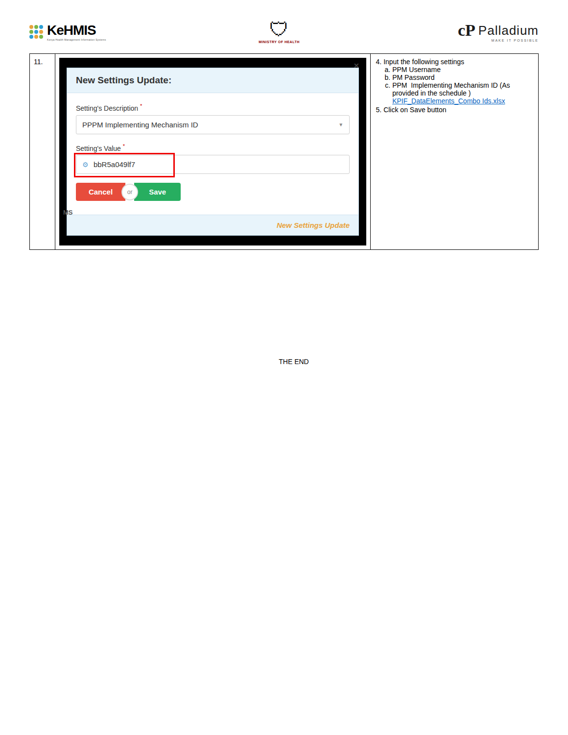KeHMIS
Kenya Health Management Information Systems
🛡
MINISTRY OF HEALTH
cP Palladium
MAKE IT POSSIBLE
| 11. | ✕ New Settings Update: Setting's Description * PPPM Implementing Mechanism ID ▼ Setting's Value * ⚙ bbR5a049lf7 Cancel or Save New Settings Update MS | Input the following settings PPM Username PM Password PPM Implementing Mechanism ID (As provided in the schedule ) KPIF_DataElements_Combo Ids.xlsx Click on Save button |
THE END